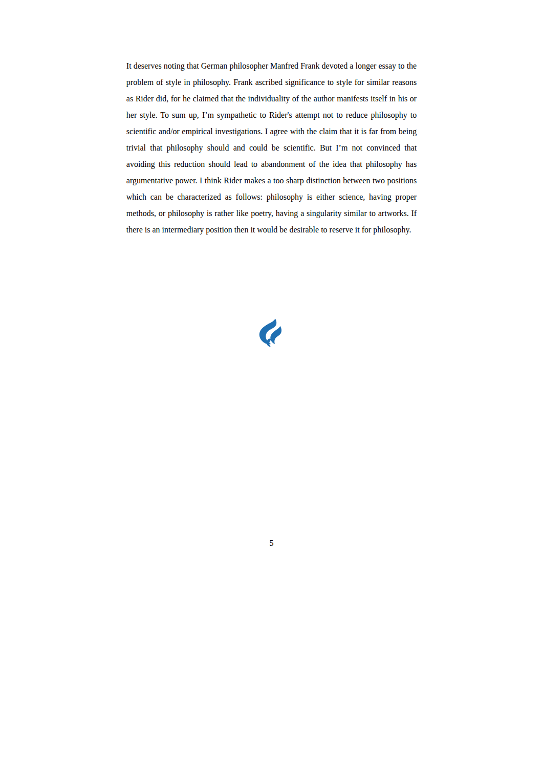It deserves noting that German philosopher Manfred Frank devoted a longer essay to the problem of style in philosophy. Frank ascribed significance to style for similar reasons as Rider did, for he claimed that the individuality of the author manifests itself in his or her style. To sum up, I’m sympathetic to Rider's attempt not to reduce philosophy to scientific and/or empirical investigations. I agree with the claim that it is far from being trivial that philosophy should and could be scientific. But I’m not convinced that avoiding this reduction should lead to abandonment of the idea that philosophy has argumentative power. I think Rider makes a too sharp distinction between two positions which can be characterized as follows: philosophy is either science, having proper methods, or philosophy is rather like poetry, having a singularity similar to artworks. If there is an intermediary position then it would be desirable to reserve it for philosophy.
5